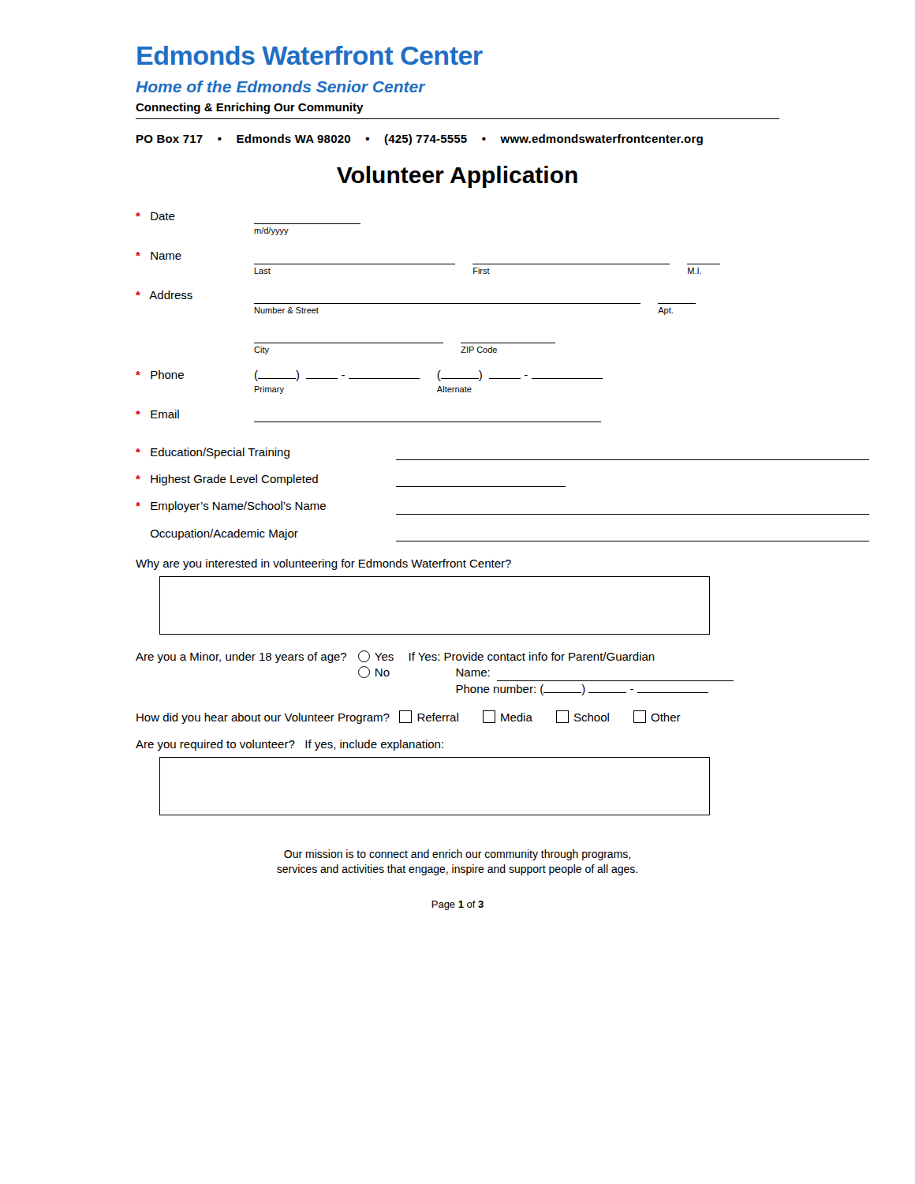Edmonds Waterfront Center
Home of the Edmonds Senior Center
Connecting & Enriching Our Community
PO Box 717 • Edmonds WA 98020 • (425) 774-5555 • www.edmondswaterfrontcenter.org
Volunteer Application
* Date
m/d/yyyy
* Name
Last First M.I.
* Address
Number & Street Apt.
City ZIP Code
* Phone
( ) - Primary ( ) - Alternate
* Email
* Education/Special Training
* Highest Grade Level Completed
* Employer’s Name/School’s Name
* Occupation/Academic Major
Why are you interested in volunteering for Edmonds Waterfront Center?
Are you a Minor, under 18 years of age? Yes
No If Yes: Provide contact info for Parent/Guardian
Name:
Phone number: ( ) -
How did you hear about our Volunteer Program? Referral Media School Other
Are you required to volunteer? If yes, include explanation:
Our mission is to connect and enrich our community through programs,
services and activities that engage, inspire and support people of all ages.
Page 1 of 3